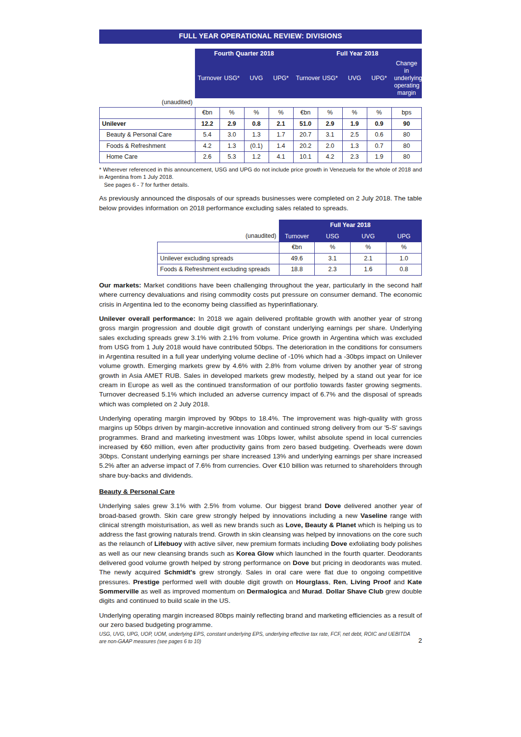FULL YEAR OPERATIONAL REVIEW: DIVISIONS
| | Fourth Quarter 2018 | Full Year 2018 |
| --- | --- | --- |
| Turnover | USG* | UVG | UPG* | Turnover | USG* | UVG | UPG* | Change in underlying operating margin |
| (unaudited) | | | | | | | | | |
| | €bn | % | % | % | €bn | % | % | % | bps |
| Unilever | 12.2 | 2.9 | 0.8 | 2.1 | 51.0 | 2.9 | 1.9 | 0.9 | 90 |
| Beauty & Personal Care | 5.4 | 3.0 | 1.3 | 1.7 | 20.7 | 3.1 | 2.5 | 0.6 | 80 |
| Foods & Refreshment | 4.2 | 1.3 | (0.1) | 1.4 | 20.2 | 2.0 | 1.3 | 0.7 | 80 |
| Home Care | 2.6 | 5.3 | 1.2 | 4.1 | 10.1 | 4.2 | 2.3 | 1.9 | 80 |
* Wherever referenced in this announcement, USG and UPG do not include price growth in Venezuela for the whole of 2018 and in Argentina from 1 July 2018. See pages 6 - 7 for further details.
As previously announced the disposals of our spreads businesses were completed on 2 July 2018. The table below provides information on 2018 performance excluding sales related to spreads.
| | Full Year 2018 |
| --- | --- |
| (unaudited) | Turnover | USG | UVG | UPG |
| | €bn | % | % | % |
| Unilever excluding spreads | 49.6 | 3.1 | 2.1 | 1.0 |
| Foods & Refreshment excluding spreads | 18.8 | 2.3 | 1.6 | 0.8 |
Our markets: Market conditions have been challenging throughout the year, particularly in the second half where currency devaluations and rising commodity costs put pressure on consumer demand. The economic crisis in Argentina led to the economy being classified as hyperinflationary.
Unilever overall performance: In 2018 we again delivered profitable growth with another year of strong gross margin progression and double digit growth of constant underlying earnings per share. Underlying sales excluding spreads grew 3.1% with 2.1% from volume. Price growth in Argentina which was excluded from USG from 1 July 2018 would have contributed 50bps. The deterioration in the conditions for consumers in Argentina resulted in a full year underlying volume decline of -10% which had a -30bps impact on Unilever volume growth. Emerging markets grew by 4.6% with 2.8% from volume driven by another year of strong growth in Asia AMET RUB. Sales in developed markets grew modestly, helped by a stand out year for ice cream in Europe as well as the continued transformation of our portfolio towards faster growing segments. Turnover decreased 5.1% which included an adverse currency impact of 6.7% and the disposal of spreads which was completed on 2 July 2018.
Underlying operating margin improved by 90bps to 18.4%. The improvement was high-quality with gross margins up 50bps driven by margin-accretive innovation and continued strong delivery from our '5-S' savings programmes. Brand and marketing investment was 10bps lower, whilst absolute spend in local currencies increased by €60 million, even after productivity gains from zero based budgeting. Overheads were down 30bps. Constant underlying earnings per share increased 13% and underlying earnings per share increased 5.2% after an adverse impact of 7.6% from currencies. Over €10 billion was returned to shareholders through share buy-backs and dividends.
Beauty & Personal Care
Underlying sales grew 3.1% with 2.5% from volume. Our biggest brand Dove delivered another year of broad-based growth. Skin care grew strongly helped by innovations including a new Vaseline range with clinical strength moisturisation, as well as new brands such as Love, Beauty & Planet which is helping us to address the fast growing naturals trend. Growth in skin cleansing was helped by innovations on the core such as the relaunch of Lifebuoy with active silver, new premium formats including Dove exfoliating body polishes as well as our new cleansing brands such as Korea Glow which launched in the fourth quarter. Deodorants delivered good volume growth helped by strong performance on Dove but pricing in deodorants was muted. The newly acquired Schmidt's grew strongly. Sales in oral care were flat due to ongoing competitive pressures. Prestige performed well with double digit growth on Hourglass, Ren, Living Proof and Kate Sommerville as well as improved momentum on Dermalogica and Murad. Dollar Shave Club grew double digits and continued to build scale in the US.
Underlying operating margin increased 80bps mainly reflecting brand and marketing efficiencies as a result of our zero based budgeting programme.
USG, UVG, UPG, UOP, UOM, underlying EPS, constant underlying EPS, underlying effective tax rate, FCF, net debt, ROIC and UEBITDA are non-GAAP measures (see pages 6 to 10) 2